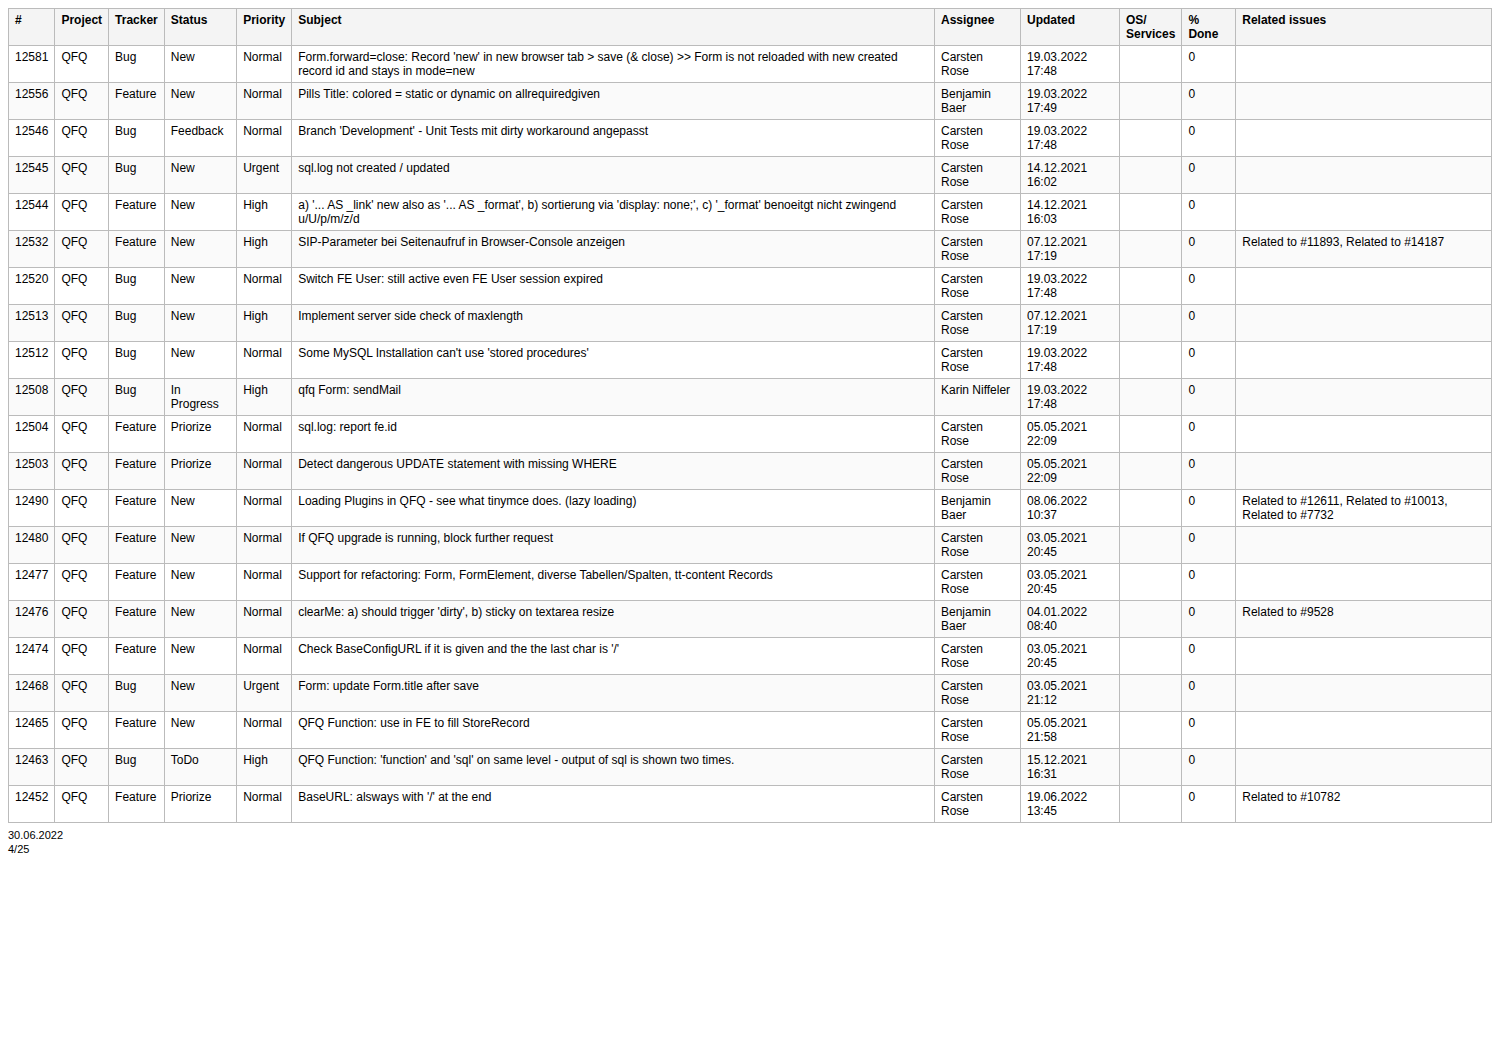| # | Project | Tracker | Status | Priority | Subject | Assignee | Updated | OS/ Services | % Done | Related issues |
| --- | --- | --- | --- | --- | --- | --- | --- | --- | --- | --- |
| 12581 | QFQ | Bug | New | Normal | Form.forward=close: Record 'new' in new browser tab > save (& close) >> Form is not reloaded with new created record id and stays in mode=new | Carsten Rose | 19.03.2022 17:48 | | 0 | |
| 12556 | QFQ | Feature | New | Normal | Pills Title: colored = static or dynamic on allrequiredgiven | Benjamin Baer | 19.03.2022 17:49 | | 0 | |
| 12546 | QFQ | Bug | Feedback | Normal | Branch 'Development' - Unit Tests mit dirty workaround angepasst | Carsten Rose | 19.03.2022 17:48 | | 0 | |
| 12545 | QFQ | Bug | New | Urgent | sql.log not created / updated | Carsten Rose | 14.12.2021 16:02 | | 0 | |
| 12544 | QFQ | Feature | New | High | a) '... AS _link' new also as '... AS _format', b) sortierung via 'display: none;', c) '_format' benoeitgt nicht zwingend u/U/p/m/z/d | Carsten Rose | 14.12.2021 16:03 | | 0 | |
| 12532 | QFQ | Feature | New | High | SIP-Parameter bei Seitenaufruf in Browser-Console anzeigen | Carsten Rose | 07.12.2021 17:19 | | 0 | Related to #11893, Related to #14187 |
| 12520 | QFQ | Bug | New | Normal | Switch FE User: still active even FE User session expired | Carsten Rose | 19.03.2022 17:48 | | 0 | |
| 12513 | QFQ | Bug | New | High | Implement server side check of maxlength | Carsten Rose | 07.12.2021 17:19 | | 0 | |
| 12512 | QFQ | Bug | New | Normal | Some MySQL Installation can't use 'stored procedures' | Carsten Rose | 19.03.2022 17:48 | | 0 | |
| 12508 | QFQ | Bug | In Progress | High | qfq Form: sendMail | Karin Niffeler | 19.03.2022 17:48 | | 0 | |
| 12504 | QFQ | Feature | Priorize | Normal | sql.log: report fe.id | Carsten Rose | 05.05.2021 22:09 | | 0 | |
| 12503 | QFQ | Feature | Priorize | Normal | Detect dangerous UPDATE statement with missing WHERE | Carsten Rose | 05.05.2021 22:09 | | 0 | |
| 12490 | QFQ | Feature | New | Normal | Loading Plugins in QFQ - see what tinymce does. (lazy loading) | Benjamin Baer | 08.06.2022 10:37 | | 0 | Related to #12611, Related to #10013, Related to #7732 |
| 12480 | QFQ | Feature | New | Normal | If QFQ upgrade is running, block further request | Carsten Rose | 03.05.2021 20:45 | | 0 | |
| 12477 | QFQ | Feature | New | Normal | Support for refactoring: Form, FormElement, diverse Tabellen/Spalten, tt-content Records | Carsten Rose | 03.05.2021 20:45 | | 0 | |
| 12476 | QFQ | Feature | New | Normal | clearMe: a) should trigger 'dirty', b) sticky on textarea resize | Benjamin Baer | 04.01.2022 08:40 | | 0 | Related to #9528 |
| 12474 | QFQ | Feature | New | Normal | Check BaseConfigURL if it is given and the the last char is '/' | Carsten Rose | 03.05.2021 20:45 | | 0 | |
| 12468 | QFQ | Bug | New | Urgent | Form: update Form.title after save | Carsten Rose | 03.05.2021 21:12 | | 0 | |
| 12465 | QFQ | Feature | New | Normal | QFQ Function: use in FE to fill StoreRecord | Carsten Rose | 05.05.2021 21:58 | | 0 | |
| 12463 | QFQ | Bug | ToDo | High | QFQ Function: 'function' and 'sql' on same level - output of sql is shown two times. | Carsten Rose | 15.12.2021 16:31 | | 0 | |
| 12452 | QFQ | Feature | Priorize | Normal | BaseURL: alsways with '/' at the end | Carsten Rose | 19.06.2022 13:45 | | 0 | Related to #10782 |
30.06.2022
4/25